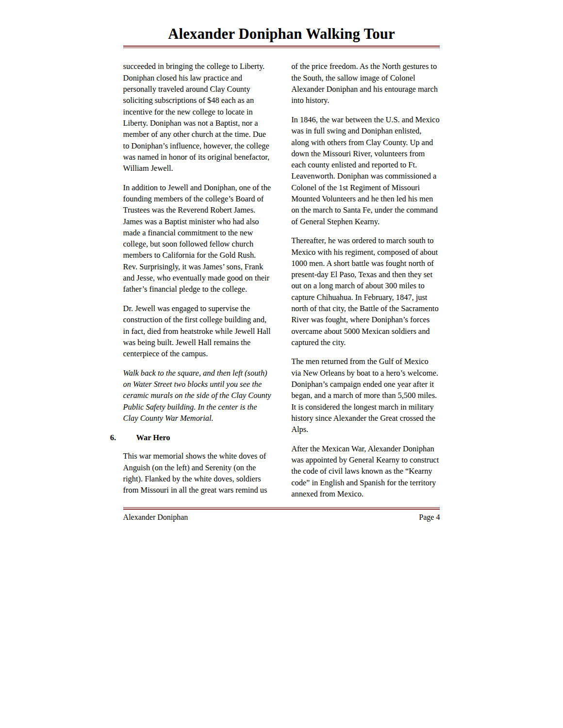Alexander Doniphan Walking Tour
succeeded in bringing the college to Liberty. Doniphan closed his law practice and personally traveled around Clay County soliciting subscriptions of $48 each as an incentive for the new college to locate in Liberty. Doniphan was not a Baptist, nor a member of any other church at the time. Due to Doniphan’s influence, however, the college was named in honor of its original benefactor, William Jewell.
In addition to Jewell and Doniphan, one of the founding members of the college’s Board of Trustees was the Reverend Robert James. James was a Baptist minister who had also made a financial commitment to the new college, but soon followed fellow church members to California for the Gold Rush. Rev. Surprisingly, it was James’ sons, Frank and Jesse, who eventually made good on their father’s financial pledge to the college.
Dr. Jewell was engaged to supervise the construction of the first college building and, in fact, died from heatstroke while Jewell Hall was being built. Jewell Hall remains the centerpiece of the campus.
Walk back to the square, and then left (south) on Water Street two blocks until you see the ceramic murals on the side of the Clay County Public Safety building. In the center is the Clay County War Memorial.
6. War Hero
This war memorial shows the white doves of Anguish (on the left) and Serenity (on the right). Flanked by the white doves, soldiers from Missouri in all the great wars remind us of the price freedom. As the North gestures to the South, the sallow image of Colonel Alexander Doniphan and his entourage march into history.
In 1846, the war between the U.S. and Mexico was in full swing and Doniphan enlisted, along with others from Clay County. Up and down the Missouri River, volunteers from each county enlisted and reported to Ft. Leavenworth. Doniphan was commissioned a Colonel of the 1st Regiment of Missouri Mounted Volunteers and he then led his men on the march to Santa Fe, under the command of General Stephen Kearny.
Thereafter, he was ordered to march south to Mexico with his regiment, composed of about 1000 men. A short battle was fought north of present-day El Paso, Texas and then they set out on a long march of about 300 miles to capture Chihuahua. In February, 1847, just north of that city, the Battle of the Sacramento River was fought, where Doniphan’s forces overcame about 5000 Mexican soldiers and captured the city.
The men returned from the Gulf of Mexico via New Orleans by boat to a hero’s welcome. Doniphan’s campaign ended one year after it began, and a march of more than 5,500 miles. It is considered the longest march in military history since Alexander the Great crossed the Alps.
After the Mexican War, Alexander Doniphan was appointed by General Kearny to construct the code of civil laws known as the “Kearny code” in English and Spanish for the territory annexed from Mexico.
Alexander Doniphan Page 4